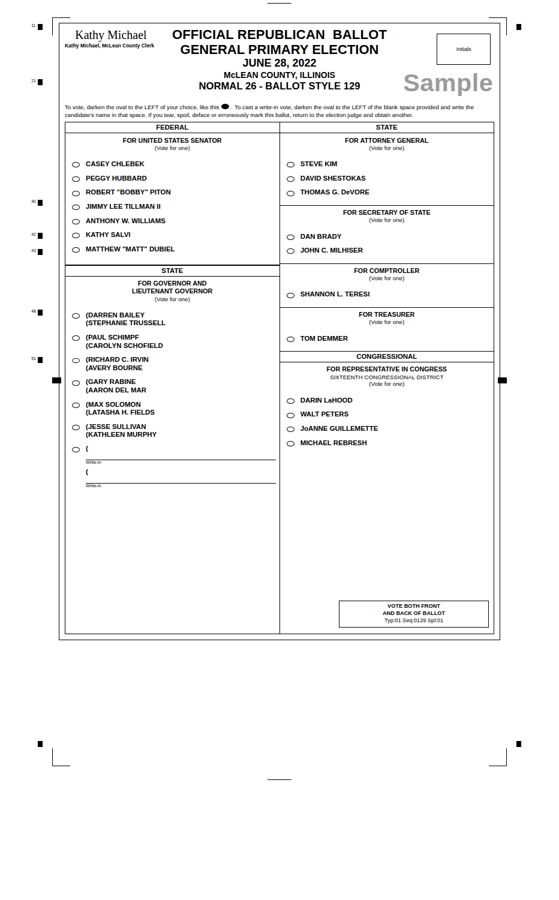11
21
40
42
43
48
51
Kathy Michael
Kathy Michael, McLean County Clerk
Initials
OFFICIAL REPUBLICAN BALLOT
GENERAL PRIMARY ELECTION
JUNE 28, 2022
McLEAN COUNTY, ILLINOIS
NORMAL 26 - BALLOT STYLE 129
Sample
To vote, darken the oval to the LEFT of your choice, like this . To cast a write-in vote, darken the oval to the LEFT of the blank space provided and write the candidate's name in that space. If you tear, spoil, deface or erroneously mark this ballot, return to the election judge and obtain another.
| FEDERAL FOR UNITED STATES SENATOR (Vote for one) CASEY CHLEBEK PEGGY HUBBARD ROBERT "BOBBY" PITON JIMMY LEE TILLMAN II ANTHONY W. WILLIAMS KATHY SALVI MATTHEW "MATT" DUBIEL STATE FOR GOVERNOR AND LIEUTENANT GOVERNOR (Vote for one) (DARREN BAILEY (STEPHANIE TRUSSELL (PAUL SCHIMPF (CAROLYN SCHOFIELD (RICHARD C. IRVIN (AVERY BOURNE (GARY RABINE (AARON DEL MAR (MAX SOLOMON (LATASHA H. FIELDS (JESSE SULLIVAN (KATHLEEN MURPHY ( Write-in ( Write-in | STATE FOR ATTORNEY GENERAL (Vote for one) STEVE KIM DAVID SHESTOKAS THOMAS G. DeVORE FOR SECRETARY OF STATE (Vote for one) DAN BRADY JOHN C. MILHISER FOR COMPTROLLER (Vote for one) SHANNON L. TERESI FOR TREASURER (Vote for one) TOM DEMMER CONGRESSIONAL FOR REPRESENTATIVE IN CONGRESS SIXTEENTH CONGRESSIONAL DISTRICT (Vote for one) DARIN LaHOOD WALT PETERS JoANNE GUILLEMETTE MICHAEL REBRESH VOTE BOTH FRONT AND BACK OF BALLOT Typ:01 Seq:0129 Spl:01 |